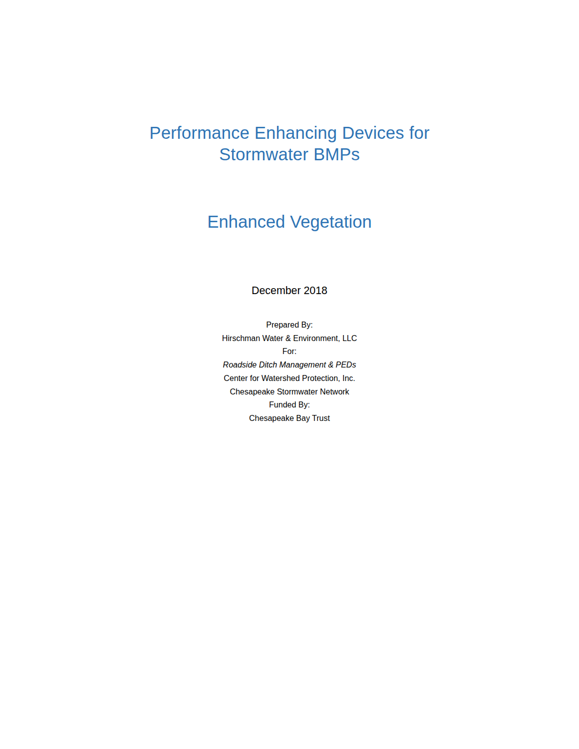Performance Enhancing Devices for Stormwater BMPs
Enhanced Vegetation
December 2018
Prepared By:
Hirschman Water & Environment, LLC
For:
Roadside Ditch Management & PEDs
Center for Watershed Protection, Inc.
Chesapeake Stormwater Network
Funded By:
Chesapeake Bay Trust